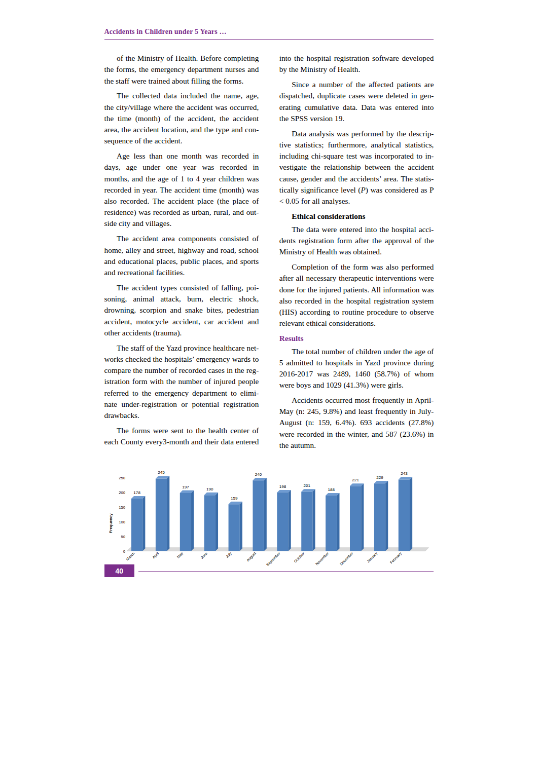Accidents in Children under 5 Years …
of the Ministry of Health. Before completing the forms, the emergency department nurses and the staff were trained about filling the forms.
The collected data included the name, age, the city/village where the accident was occurred, the time (month) of the accident, the accident area, the accident location, and the type and consequence of the accident.
Age less than one month was recorded in days, age under one year was recorded in months, and the age of 1 to 4 year children was recorded in year. The accident time (month) was also recorded. The accident place (the place of residence) was recorded as urban, rural, and outside city and villages.
The accident area components consisted of home, alley and street, highway and road, school and educational places, public places, and sports and recreational facilities.
The accident types consisted of falling, poisoning, animal attack, burn, electric shock, drowning, scorpion and snake bites, pedestrian accident, motocycle accident, car accident and other accidents (trauma).
The staff of the Yazd province healthcare networks checked the hospitals’ emergency wards to compare the number of recorded cases in the registration form with the number of injured people referred to the emergency department to eliminate under-registration or potential registration drawbacks.
The forms were sent to the health center of each County every3-month and their data entered into the hospital registration software developed by the Ministry of Health.
Since a number of the affected patients are dispatched, duplicate cases were deleted in generating cumulative data. Data was entered into the SPSS version 19.
Data analysis was performed by the descriptive statistics; furthermore, analytical statistics, including chi-square test was incorporated to investigate the relationship between the accident cause, gender and the accidents’ area. The statistically significance level (P) was considered as P < 0.05 for all analyses.
Ethical considerations
The data were entered into the hospital accidents registration form after the approval of the Ministry of Health was obtained.
Completion of the form was also performed after all necessary therapeutic interventions were done for the injured patients. All information was also recorded in the hospital registration system (HIS) according to routine procedure to observe relevant ethical considerations.
Results
The total number of children under the age of 5 admitted to hospitals in Yazd province during 2016-2017 was 2489, 1460 (58.7%) of whom were boys and 1029 (41.3%) were girls.
Accidents occurred most frequently in April-May (n: 245, 9.8%) and least frequently in July-August (n: 159, 6.4%). 693 accidents (27.8%) were recorded in the winter, and 587 (23.6%) in the autumn.
Frequency 250 200 150 100 50 0 178 245 197 190 159 240 198 201 188 221 229 243 March April May June July August September October November December January February
40